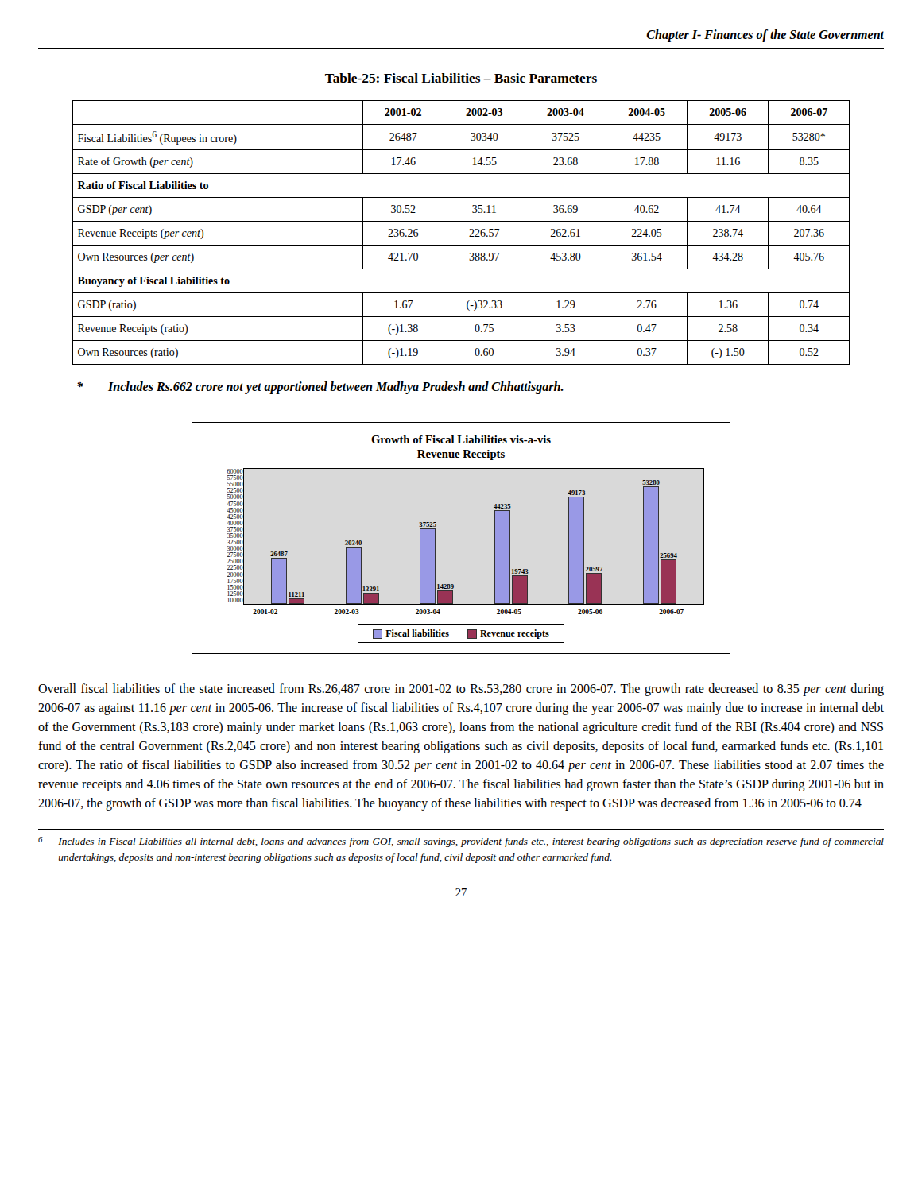Chapter I- Finances of the State Government
Table-25: Fiscal Liabilities – Basic Parameters
| | 2001-02 | 2002-03 | 2003-04 | 2004-05 | 2005-06 | 2006-07 |
| --- | --- | --- | --- | --- | --- | --- |
| Fiscal Liabilities 6 (Rupees in crore) | 26487 | 30340 | 37525 | 44235 | 49173 | 53280* |
| Rate of Growth ( per cent ) | 17.46 | 14.55 | 23.68 | 17.88 | 11.16 | 8.35 |
| Ratio of Fiscal Liabilities to |
| GSDP ( per cent ) | 30.52 | 35.11 | 36.69 | 40.62 | 41.74 | 40.64 |
| Revenue Receipts ( per cent ) | 236.26 | 226.57 | 262.61 | 224.05 | 238.74 | 207.36 |
| Own Resources ( per cent ) | 421.70 | 388.97 | 453.80 | 361.54 | 434.28 | 405.76 |
| Buoyancy of Fiscal Liabilities to |
| GSDP (ratio) | 1.67 | (-)32.33 | 1.29 | 2.76 | 1.36 | 0.74 |
| Revenue Receipts (ratio) | (-)1.38 | 0.75 | 3.53 | 0.47 | 2.58 | 0.34 |
| Own Resources (ratio) | (-)1.19 | 0.60 | 3.94 | 0.37 | (-) 1.50 | 0.52 |
* Includes Rs.662 crore not yet apportioned between Madhya Pradesh and Chhattisgarh.
Growth of Fiscal Liabilities vis-a-vis
Revenue Receipts
60000 57500 55000 52500 50000 47500 45000 42500 40000 37500 35000 32500 30000 27500 25000 22500 20000 17500 15000 12500 10000
26487
11211
30340
13391
37525
14289
44235
19743
49173
20597
53280
25694
2001-02 2002-03 2003-04 2004-05 2005-06 2006-07
Fiscal liabilities Revenue receipts
Overall fiscal liabilities of the state increased from Rs.26,487 crore in 2001-02 to Rs.53,280 crore in 2006-07. The growth rate decreased to 8.35 per cent during 2006-07 as against 11.16 per cent in 2005-06. The increase of fiscal liabilities of Rs.4,107 crore during the year 2006-07 was mainly due to increase in internal debt of the Government (Rs.3,183 crore) mainly under market loans (Rs.1,063 crore), loans from the national agriculture credit fund of the RBI (Rs.404 crore) and NSS fund of the central Government (Rs.2,045 crore) and non interest bearing obligations such as civil deposits, deposits of local fund, earmarked funds etc. (Rs.1,101 crore). The ratio of fiscal liabilities to GSDP also increased from 30.52 per cent in 2001-02 to 40.64 per cent in 2006-07. These liabilities stood at 2.07 times the revenue receipts and 4.06 times of the State own resources at the end of 2006-07. The fiscal liabilities had grown faster than the State’s GSDP during 2001-06 but in 2006-07, the growth of GSDP was more than fiscal liabilities. The buoyancy of these liabilities with respect to GSDP was decreased from 1.36 in 2005-06 to 0.74
6 Includes in Fiscal Liabilities all internal debt, loans and advances from GOI, small savings, provident funds etc., interest bearing obligations such as depreciation reserve fund of commercial undertakings, deposits and non-interest bearing obligations such as deposits of local fund, civil deposit and other earmarked fund.
27